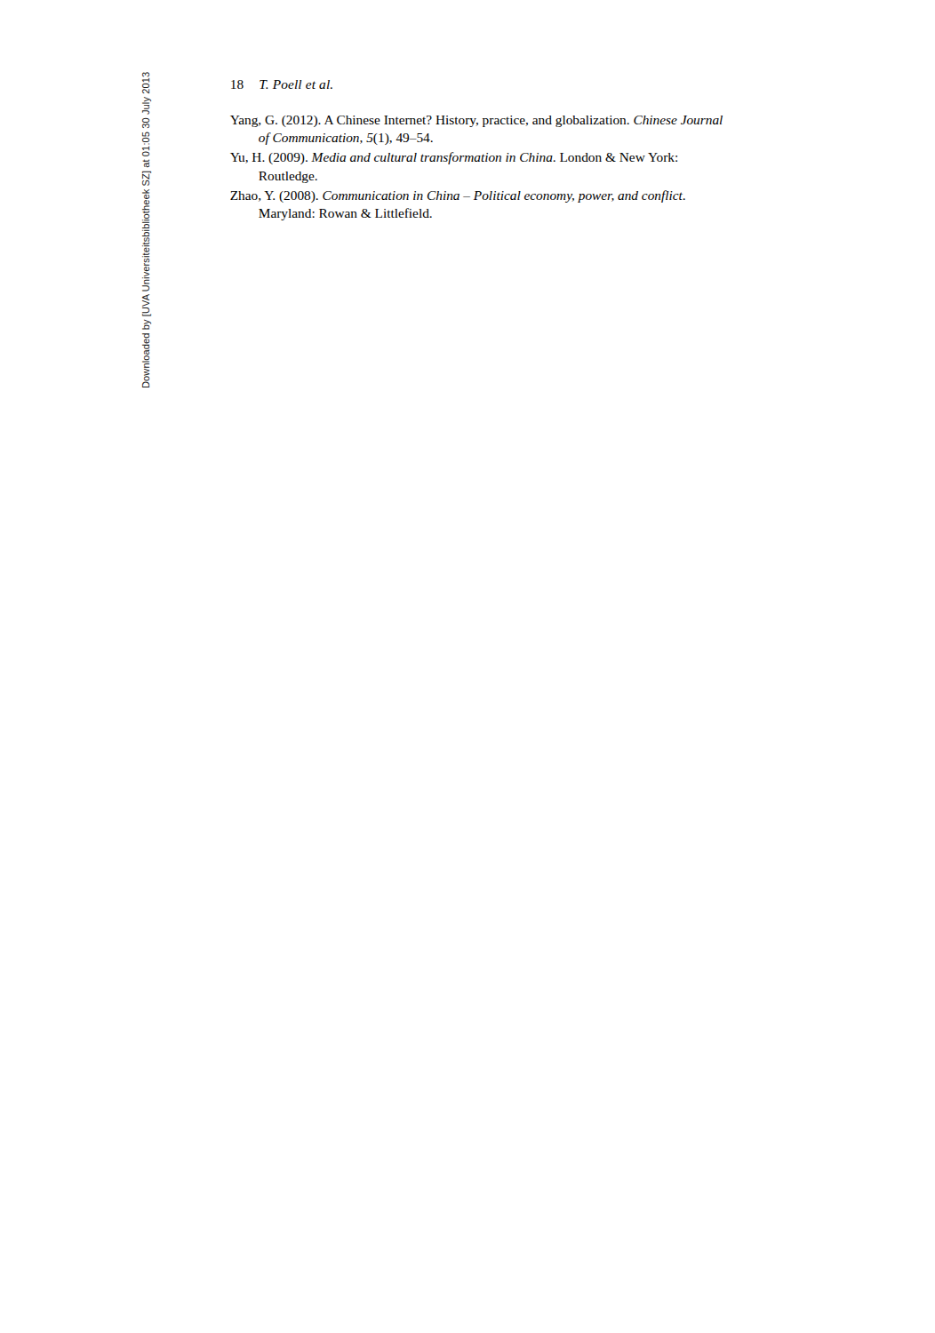Downloaded by [UVA Universiteitsbibliotheek SZ] at 01:05 30 July 2013
18 T. Poell et al.
Yang, G. (2012). A Chinese Internet? History, practice, and globalization. Chinese Journal of Communication, 5(1), 49–54.
Yu, H. (2009). Media and cultural transformation in China. London & New York: Routledge.
Zhao, Y. (2008). Communication in China – Political economy, power, and conflict. Maryland: Rowan & Littlefield.